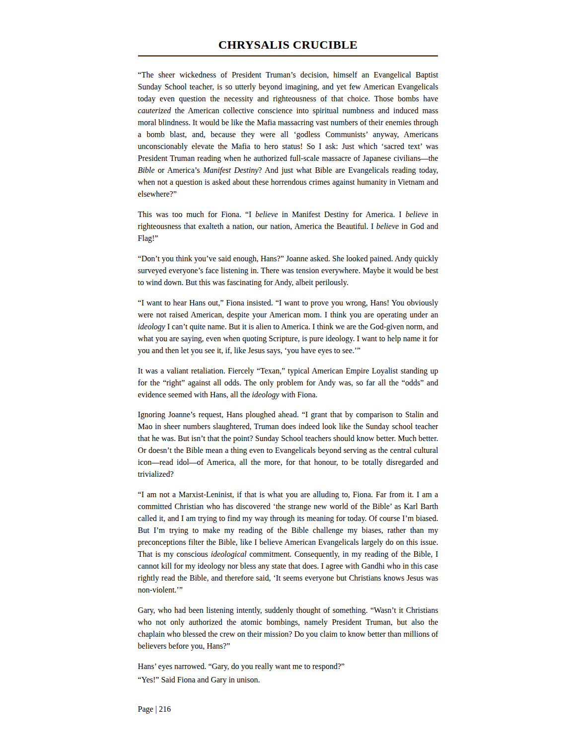Chrysalis Crucible
“The sheer wickedness of President Truman’s decision, himself an Evangelical Baptist Sunday School teacher, is so utterly beyond imagining, and yet few American Evangelicals today even question the necessity and righteousness of that choice. Those bombs have cauterized the American collective conscience into spiritual numbness and induced mass moral blindness. It would be like the Mafia massacring vast numbers of their enemies through a bomb blast, and, because they were all ‘godless Communists’ anyway, Americans unconscionably elevate the Mafia to hero status! So I ask: Just which ‘sacred text’ was President Truman reading when he authorized full-scale massacre of Japanese civilians—the Bible or America’s Manifest Destiny? And just what Bible are Evangelicals reading today, when not a question is asked about these horrendous crimes against humanity in Vietnam and elsewhere?”
This was too much for Fiona. “I believe in Manifest Destiny for America. I believe in righteousness that exalteth a nation, our nation, America the Beautiful. I believe in God and Flag!”
“Don’t you think you’ve said enough, Hans?” Joanne asked. She looked pained. Andy quickly surveyed everyone’s face listening in. There was tension everywhere. Maybe it would be best to wind down. But this was fascinating for Andy, albeit perilously.
“I want to hear Hans out,” Fiona insisted. “I want to prove you wrong, Hans! You obviously were not raised American, despite your American mom. I think you are operating under an ideology I can’t quite name. But it is alien to America. I think we are the God-given norm, and what you are saying, even when quoting Scripture, is pure ideology. I want to help name it for you and then let you see it, if, like Jesus says, ‘you have eyes to see.’”
It was a valiant retaliation. Fiercely “Texan,” typical American Empire Loyalist standing up for the “right” against all odds. The only problem for Andy was, so far all the “odds” and evidence seemed with Hans, all the ideology with Fiona.
Ignoring Joanne’s request, Hans ploughed ahead. “I grant that by comparison to Stalin and Mao in sheer numbers slaughtered, Truman does indeed look like the Sunday school teacher that he was. But isn’t that the point? Sunday School teachers should know better. Much better. Or doesn’t the Bible mean a thing even to Evangelicals beyond serving as the central cultural icon—read idol—of America, all the more, for that honour, to be totally disregarded and trivialized?
“I am not a Marxist-Leninist, if that is what you are alluding to, Fiona. Far from it. I am a committed Christian who has discovered ‘the strange new world of the Bible’ as Karl Barth called it, and I am trying to find my way through its meaning for today. Of course I’m biased. But I’m trying to make my reading of the Bible challenge my biases, rather than my preconceptions filter the Bible, like I believe American Evangelicals largely do on this issue. That is my conscious ideological commitment. Consequently, in my reading of the Bible, I cannot kill for my ideology nor bless any state that does. I agree with Gandhi who in this case rightly read the Bible, and therefore said, ‘It seems everyone but Christians knows Jesus was non-violent.’”
Gary, who had been listening intently, suddenly thought of something. “Wasn’t it Christians who not only authorized the atomic bombings, namely President Truman, but also the chaplain who blessed the crew on their mission? Do you claim to know better than millions of believers before you, Hans?”
Hans’ eyes narrowed. “Gary, do you really want me to respond?”
“Yes!” Said Fiona and Gary in unison.
Page | 216